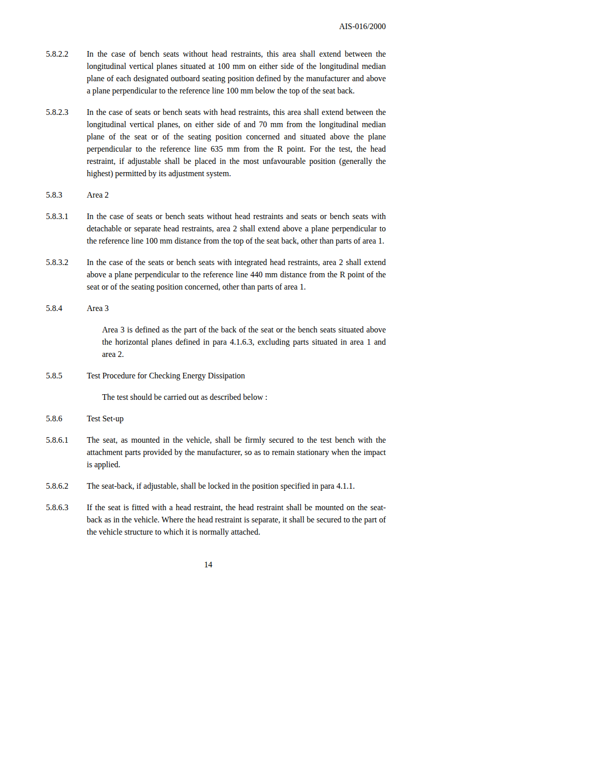AIS-016/2000
5.8.2.2
In the case of bench seats without head restraints, this area shall extend between the longitudinal vertical planes situated at 100 mm on either side of the longitudinal median plane of each designated outboard seating position defined by the manufacturer and above a plane perpendicular to the reference line 100 mm below the top of the seat back.
5.8.2.3
In the case of seats or bench seats with head restraints, this area shall extend between the longitudinal vertical planes, on either side of and 70 mm from the longitudinal median plane of the seat or of the seating position concerned and situated above the plane perpendicular to the reference line 635 mm from the R point. For the test, the head restraint, if adjustable shall be placed in the most unfavourable position (generally the highest) permitted by its adjustment system.
5.8.3
Area 2
5.8.3.1
In the case of seats or bench seats without head restraints and seats or bench seats with detachable or separate head restraints, area 2 shall extend above a plane perpendicular to the reference line 100 mm distance from the top of the seat back, other than parts of area 1.
5.8.3.2
In the case of the seats or bench seats with integrated head restraints, area 2 shall extend above a plane perpendicular to the reference line 440 mm distance from the R point of the seat or of the seating position concerned, other than parts of area 1.
5.8.4
Area 3
Area 3 is defined as the part of the back of the seat or the bench seats situated above the horizontal planes defined in para 4.1.6.3, excluding parts situated in area 1 and area 2.
5.8.5
Test Procedure for Checking Energy Dissipation
The test should be carried out as described below :
5.8.6
Test Set-up
5.8.6.1
The seat, as mounted in the vehicle, shall be firmly secured to the test bench with the attachment parts provided by the manufacturer, so as to remain stationary when the impact is applied.
5.8.6.2
The seat-back, if adjustable, shall be locked in the position specified in para 4.1.1.
5.8.6.3
If the seat is fitted with a head restraint, the head restraint shall be mounted on the seat-back as in the vehicle. Where the head restraint is separate, it shall be secured to the part of the vehicle structure to which it is normally attached.
14